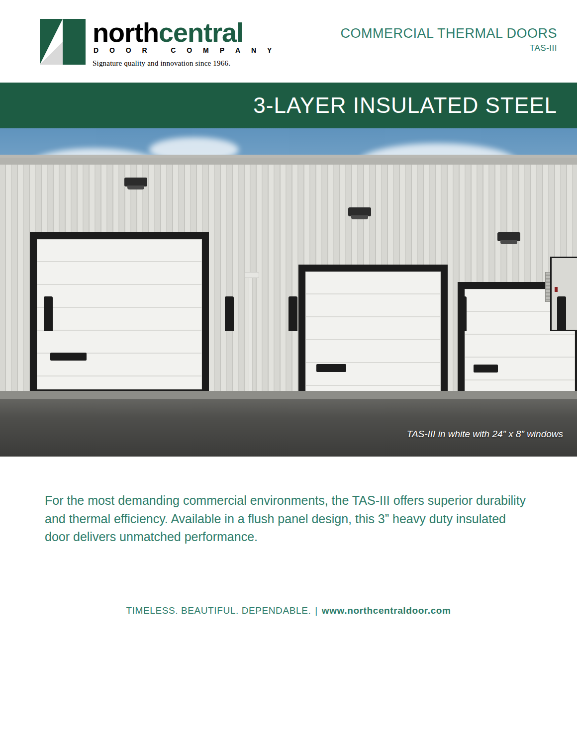north central
D O O R C O M P A N Y
Signature quality and innovation since 1966.
COMMERCIAL THERMAL DOORS
TAS-III
3-LAYER INSULATED STEEL
TAS-III in white with 24” x 8” windows
For the most demanding commercial environments, the TAS-III offers superior durability and thermal efficiency. Available in a flush panel design, this 3” heavy duty insulated door delivers unmatched performance.
TIMELESS. BEAUTIFUL. DEPENDABLE.|www.northcentraldoor.com